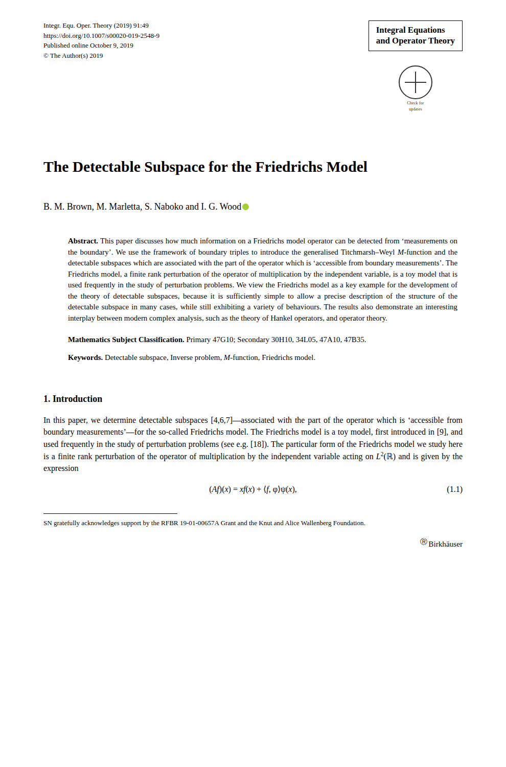Integr. Equ. Oper. Theory (2019) 91:49
https://doi.org/10.1007/s00020-019-2548-9
Published online October 9, 2019
© The Author(s) 2019
Integral Equations
and Operator Theory
Check for
updates
The Detectable Subspace for the Friedrichs Model
B. M. Brown, M. Marletta, S. Naboko and I. G. Wood
Abstract. This paper discusses how much information on a Friedrichs model operator can be detected from ‘measurements on the boundary’. We use the framework of boundary triples to introduce the generalised Titchmarsh–Weyl M-function and the detectable subspaces which are associated with the part of the operator which is ‘accessible from boundary measurements’. The Friedrichs model, a finite rank perturbation of the operator of multiplication by the independent variable, is a toy model that is used frequently in the study of perturbation problems. We view the Friedrichs model as a key example for the development of the theory of detectable subspaces, because it is sufficiently simple to allow a precise description of the structure of the detectable subspace in many cases, while still exhibiting a variety of behaviours. The results also demonstrate an interesting interplay between modern complex analysis, such as the theory of Hankel operators, and operator theory.
Mathematics Subject Classification. Primary 47G10; Secondary 30H10, 34L05, 47A10, 47B35.
Keywords. Detectable subspace, Inverse problem, M-function, Friedrichs model.
1. Introduction
In this paper, we determine detectable subspaces [4,6,7]—associated with the part of the operator which is ‘accessible from boundary measurements’—for the so-called Friedrichs model. The Friedrichs model is a toy model, first introduced in [9], and used frequently in the study of perturbation problems (see e.g. [18]). The particular form of the Friedrichs model we study here is a finite rank perturbation of the operator of multiplication by the independent variable acting on L2(ℝ) and is given by the expression
(Af)(x) = xf(x) + ⟨f, φ⟩ψ(x), (1.1)
SN gratefully acknowledges support by the RFBR 19-01-00657A Grant and the Knut and Alice Wallenberg Foundation.
ⓇBirkhäuser